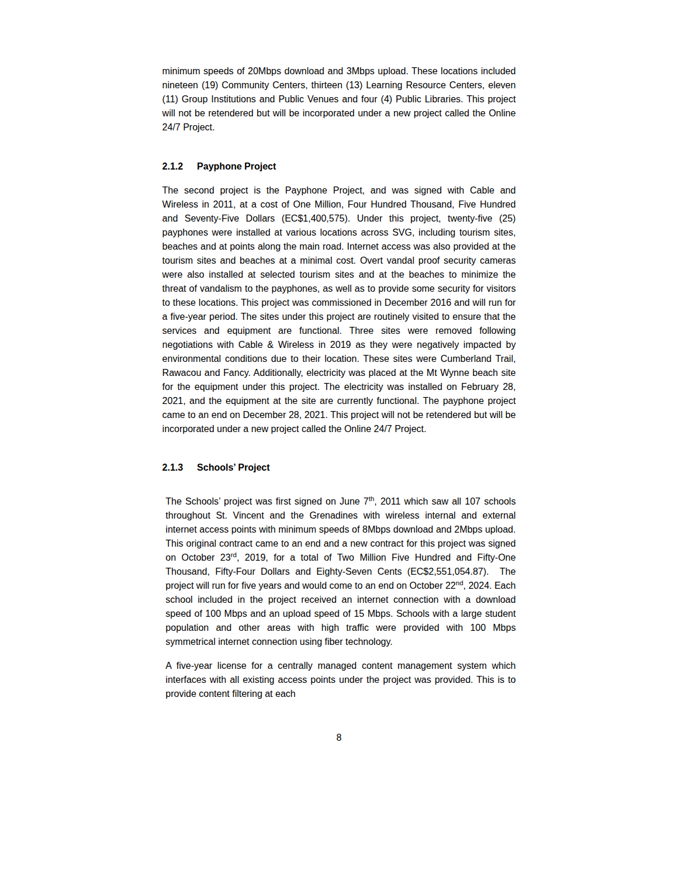minimum speeds of 20Mbps download and 3Mbps upload. These locations included nineteen (19) Community Centers, thirteen (13) Learning Resource Centers, eleven (11) Group Institutions and Public Venues and four (4) Public Libraries. This project will not be retendered but will be incorporated under a new project called the Online 24/7 Project.
2.1.2 Payphone Project
The second project is the Payphone Project, and was signed with Cable and Wireless in 2011, at a cost of One Million, Four Hundred Thousand, Five Hundred and Seventy-Five Dollars (EC$1,400,575). Under this project, twenty-five (25) payphones were installed at various locations across SVG, including tourism sites, beaches and at points along the main road. Internet access was also provided at the tourism sites and beaches at a minimal cost. Overt vandal proof security cameras were also installed at selected tourism sites and at the beaches to minimize the threat of vandalism to the payphones, as well as to provide some security for visitors to these locations. This project was commissioned in December 2016 and will run for a five-year period. The sites under this project are routinely visited to ensure that the services and equipment are functional. Three sites were removed following negotiations with Cable & Wireless in 2019 as they were negatively impacted by environmental conditions due to their location. These sites were Cumberland Trail, Rawacou and Fancy. Additionally, electricity was placed at the Mt Wynne beach site for the equipment under this project. The electricity was installed on February 28, 2021, and the equipment at the site are currently functional. The payphone project came to an end on December 28, 2021. This project will not be retendered but will be incorporated under a new project called the Online 24/7 Project.
2.1.3 Schools’ Project
The Schools’ project was first signed on June 7th, 2011 which saw all 107 schools throughout St. Vincent and the Grenadines with wireless internal and external internet access points with minimum speeds of 8Mbps download and 2Mbps upload. This original contract came to an end and a new contract for this project was signed on October 23rd, 2019, for a total of Two Million Five Hundred and Fifty-One Thousand, Fifty-Four Dollars and Eighty-Seven Cents (EC$2,551,054.87). The project will run for five years and would come to an end on October 22nd, 2024. Each school included in the project received an internet connection with a download speed of 100 Mbps and an upload speed of 15 Mbps. Schools with a large student population and other areas with high traffic were provided with 100 Mbps symmetrical internet connection using fiber technology.
A five-year license for a centrally managed content management system which interfaces with all existing access points under the project was provided. This is to provide content filtering at each
8